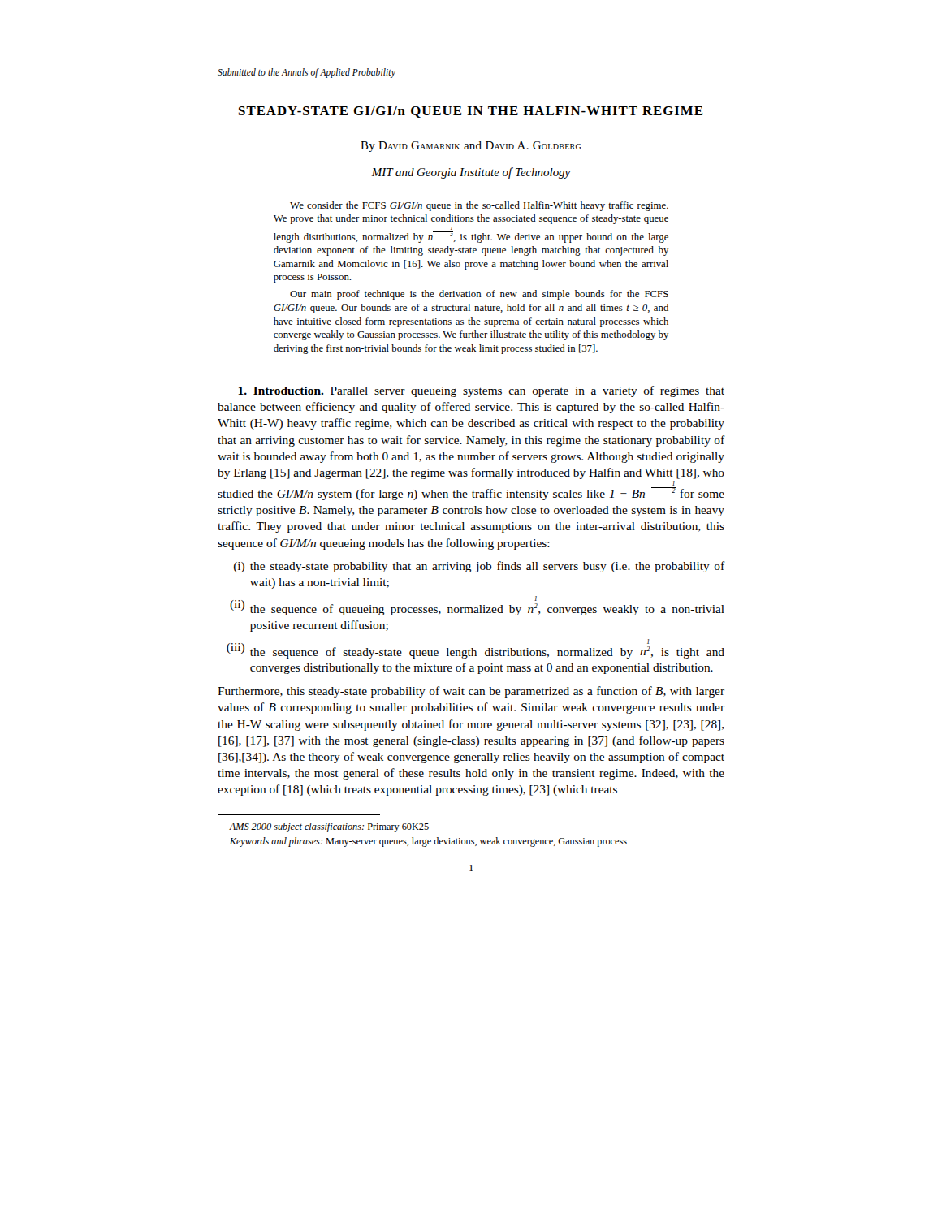Submitted to the Annals of Applied Probability
STEADY-STATE GI/GI/n QUEUE IN THE HALFIN-WHITT REGIME
By David Gamarnik and David A. Goldberg
MIT and Georgia Institute of Technology
We consider the FCFS GI/GI/n queue in the so-called Halfin-Whitt heavy traffic regime. We prove that under minor technical conditions the associated sequence of steady-state queue length distributions, normalized by n12, is tight. We derive an upper bound on the large deviation exponent of the limiting steady-state queue length matching that conjectured by Gamarnik and Momcilovic in [16]. We also prove a matching lower bound when the arrival process is Poisson.
Our main proof technique is the derivation of new and simple bounds for the FCFS GI/GI/n queue. Our bounds are of a structural nature, hold for all n and all times t ≥ 0, and have intuitive closed-form representations as the suprema of certain natural processes which converge weakly to Gaussian processes. We further illustrate the utility of this methodology by deriving the first non-trivial bounds for the weak limit process studied in [37].
1. Introduction. Parallel server queueing systems can operate in a variety of regimes that balance between efficiency and quality of offered service. This is captured by the so-called Halfin-Whitt (H-W) heavy traffic regime, which can be described as critical with respect to the probability that an arriving customer has to wait for service. Namely, in this regime the stationary probability of wait is bounded away from both 0 and 1, as the number of servers grows. Although studied originally by Erlang [15] and Jagerman [22], the regime was formally introduced by Halfin and Whitt [18], who studied the GI/M/n system (for large n) when the traffic intensity scales like 1 − Bn−12 for some strictly positive B. Namely, the parameter B controls how close to overloaded the system is in heavy traffic. They proved that under minor technical assumptions on the inter-arrival distribution, this sequence of GI/M/n queueing models has the following properties:
(i) the steady-state probability that an arriving job finds all servers busy (i.e. the probability of wait) has a non-trivial limit;
(ii) the sequence of queueing processes, normalized by n12, converges weakly to a non-trivial positive recurrent diffusion;
(iii) the sequence of steady-state queue length distributions, normalized by n12, is tight and converges distributionally to the mixture of a point mass at 0 and an exponential distribution.
Furthermore, this steady-state probability of wait can be parametrized as a function of B, with larger values of B corresponding to smaller probabilities of wait. Similar weak convergence results under the H-W scaling were subsequently obtained for more general multi-server systems [32], [23], [28], [16], [17], [37] with the most general (single-class) results appearing in [37] (and follow-up papers [36],[34]). As the theory of weak convergence generally relies heavily on the assumption of compact time intervals, the most general of these results hold only in the transient regime. Indeed, with the exception of [18] (which treats exponential processing times), [23] (which treats
AMS 2000 subject classifications: Primary 60K25
Keywords and phrases: Many-server queues, large deviations, weak convergence, Gaussian process
1